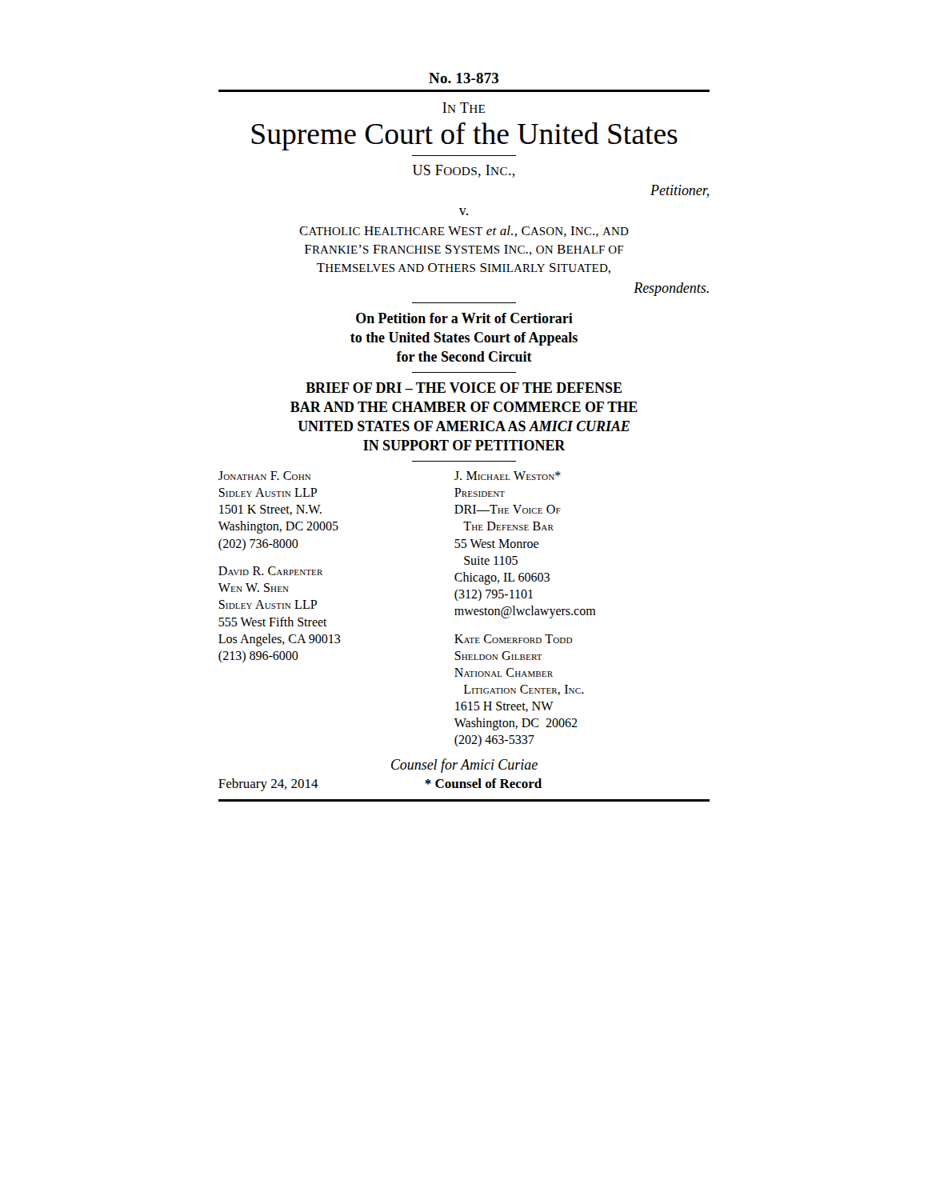No. 13-873
IN THE
Supreme Court of the United States
US FOODS, INC.,
Petitioner,
v.
CATHOLIC HEALTHCARE WEST et al., CASON, INC., AND
FRANKIE’S FRANCHISE SYSTEMS INC., ON BEHALF OF
THEMSELVES AND OTHERS SIMILARLY SITUATED,
Respondents.
On Petition for a Writ of Certiorari
to the United States Court of Appeals
for the Second Circuit
BRIEF OF DRI – THE VOICE OF THE DEFENSE
BAR AND THE CHAMBER OF COMMERCE OF THE
UNITED STATES OF AMERICA AS AMICI CURIAE
IN SUPPORT OF PETITIONER
| Jonathan F. Cohn Sidley Austin LLP 1501 K Street, N.W. Washington, DC 20005 (202) 736-8000 David R. Carpenter Wen W. Shen Sidley Austin LLP 555 West Fifth Street Los Angeles, CA 90013 (213) 896-6000 | J. Michael Weston* President DRI—The Voice Of The Defense Bar 55 West Monroe Suite 1105 Chicago, IL 60603 (312) 795-1101 mweston@lwclawyers.com Kate Comerford Todd Sheldon Gilbert National Chamber Litigation Center, Inc. 1615 H Street, NW Washington, DC 20062 (202) 463-5337 |
Counsel for Amici Curiae
| February 24, 2014 | * Counsel of Record |